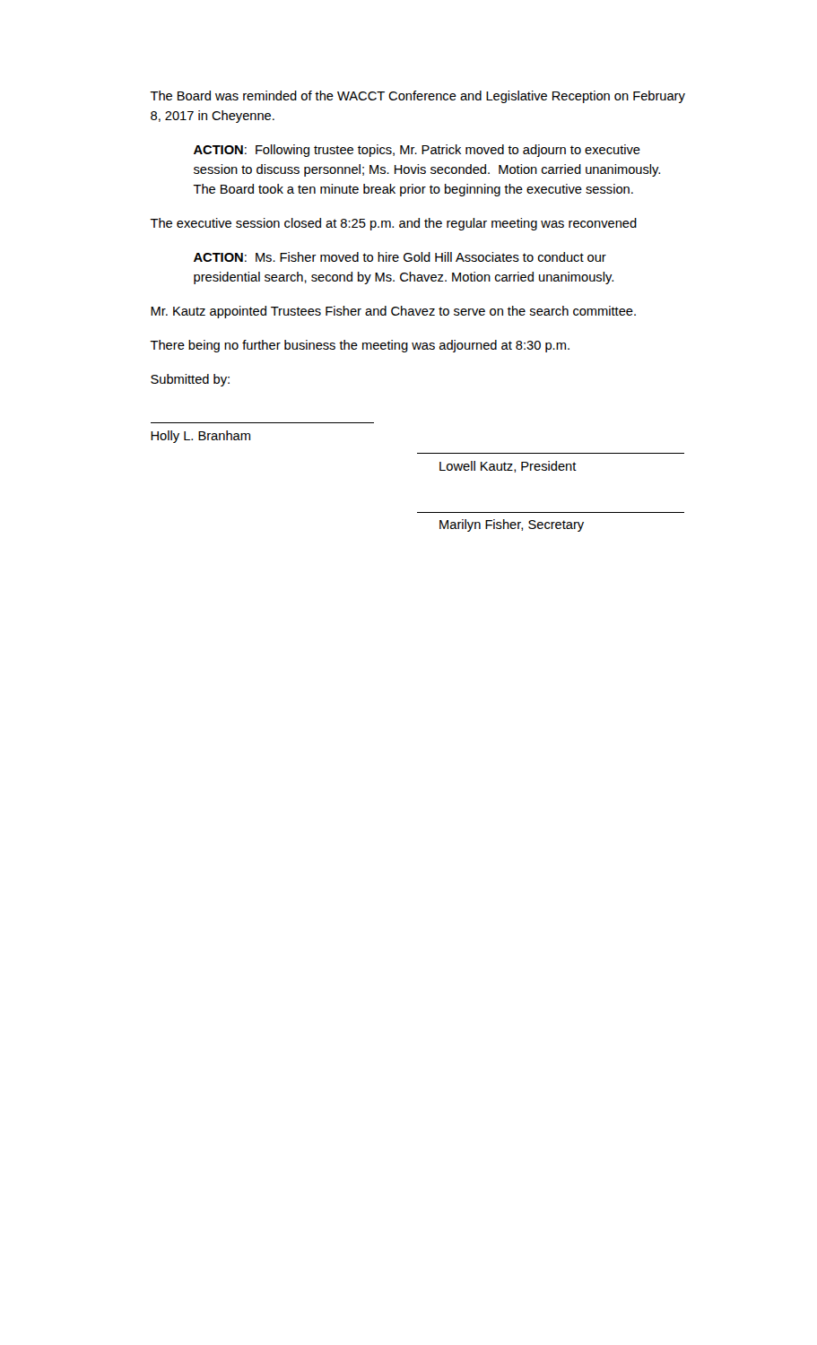The Board was reminded of the WACCT Conference and Legislative Reception on February 8, 2017 in Cheyenne.
ACTION: Following trustee topics, Mr. Patrick moved to adjourn to executive session to discuss personnel; Ms. Hovis seconded. Motion carried unanimously. The Board took a ten minute break prior to beginning the executive session.
The executive session closed at 8:25 p.m. and the regular meeting was reconvened
ACTION: Ms. Fisher moved to hire Gold Hill Associates to conduct our presidential search, second by Ms. Chavez. Motion carried unanimously.
Mr. Kautz appointed Trustees Fisher and Chavez to serve on the search committee.
There being no further business the meeting was adjourned at 8:30 p.m.
Submitted by:
Holly L. Branham
Lowell Kautz, President
Marilyn Fisher, Secretary